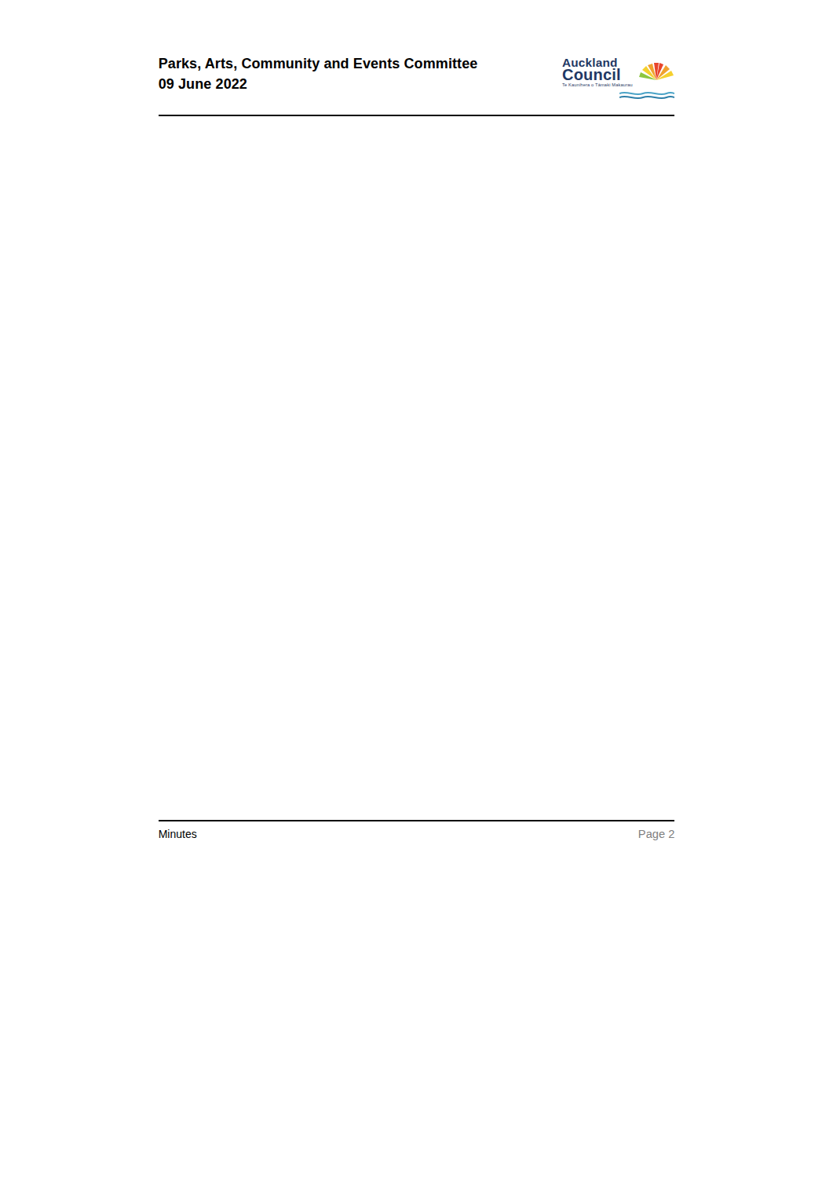Parks, Arts, Community and Events Committee
09 June 2022
Auckland Council Te Kaunihera o Tāmaki Makaurau
Minutes Page 2